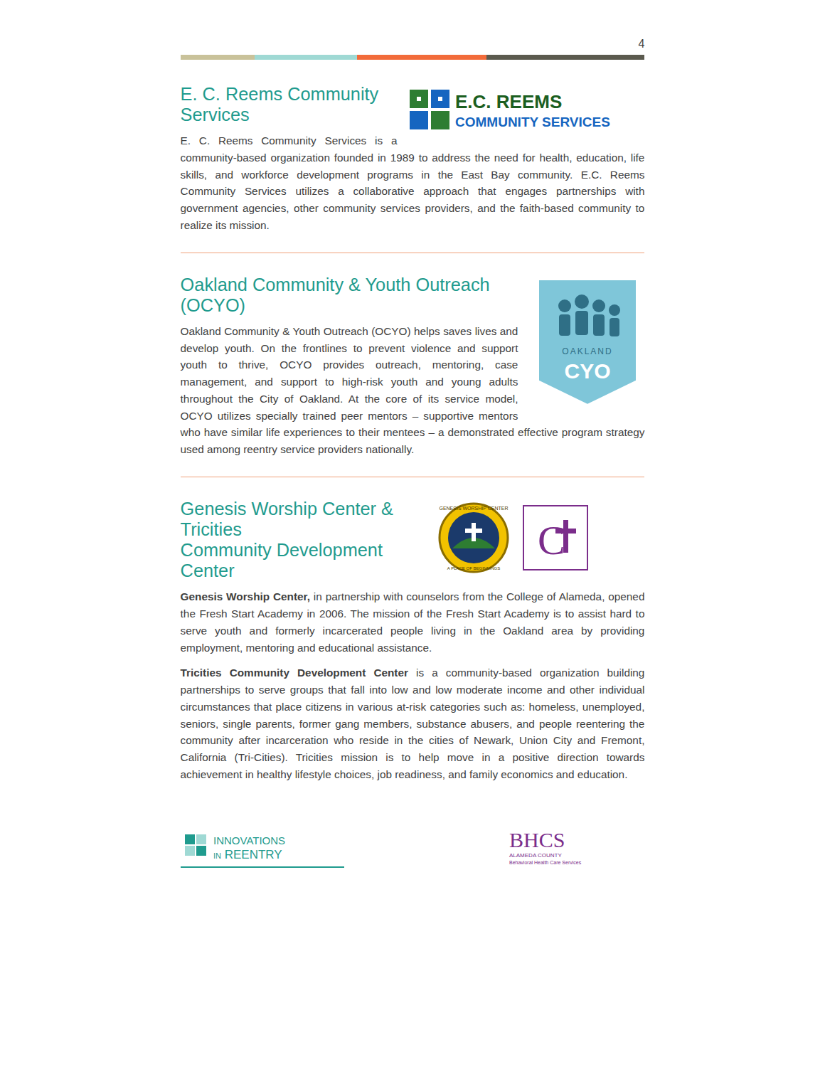4
E.C. REEMS COMMUNITY SERVICES
E. C. Reems Community Services
E. C. Reems Community Services is a community-based organization founded in 1989 to address the need for health, education, life skills, and workforce development programs in the East Bay community. E.C. Reems Community Services utilizes a collaborative approach that engages partnerships with government agencies, other community services providers, and the faith-based community to realize its mission.
OAKLAND CYO
Oakland Community & Youth Outreach (OCYO)
Oakland Community & Youth Outreach (OCYO) helps saves lives and develop youth. On the frontlines to prevent violence and support youth to thrive, OCYO provides outreach, mentoring, case management, and support to high-risk youth and young adults throughout the City of Oakland. At the core of its service model, OCYO utilizes specially trained peer mentors – supportive mentors who have similar life experiences to their mentees – a demonstrated effective program strategy used among reentry service providers nationally.
GENESIS WORSHIP CENTER A PLACE OF BEGINNINGS C
Genesis Worship Center & Tricities
Community Development Center
Genesis Worship Center, in partnership with counselors from the College of Alameda, opened the Fresh Start Academy in 2006. The mission of the Fresh Start Academy is to assist hard to serve youth and formerly incarcerated people living in the Oakland area by providing employment, mentoring and educational assistance.
Tricities Community Development Center is a community-based organization building partnerships to serve groups that fall into low and low moderate income and other individual circumstances that place citizens in various at-risk categories such as: homeless, unemployed, seniors, single parents, former gang members, substance abusers, and people reentering the community after incarceration who reside in the cities of Newark, Union City and Fremont, California (Tri-Cities). Tricities mission is to help move in a positive direction towards achievement in healthy lifestyle choices, job readiness, and family economics and education.
INNOVATIONS IN REENTRY BHCS ALAMEDA COUNTY Behavioral Health Care Services